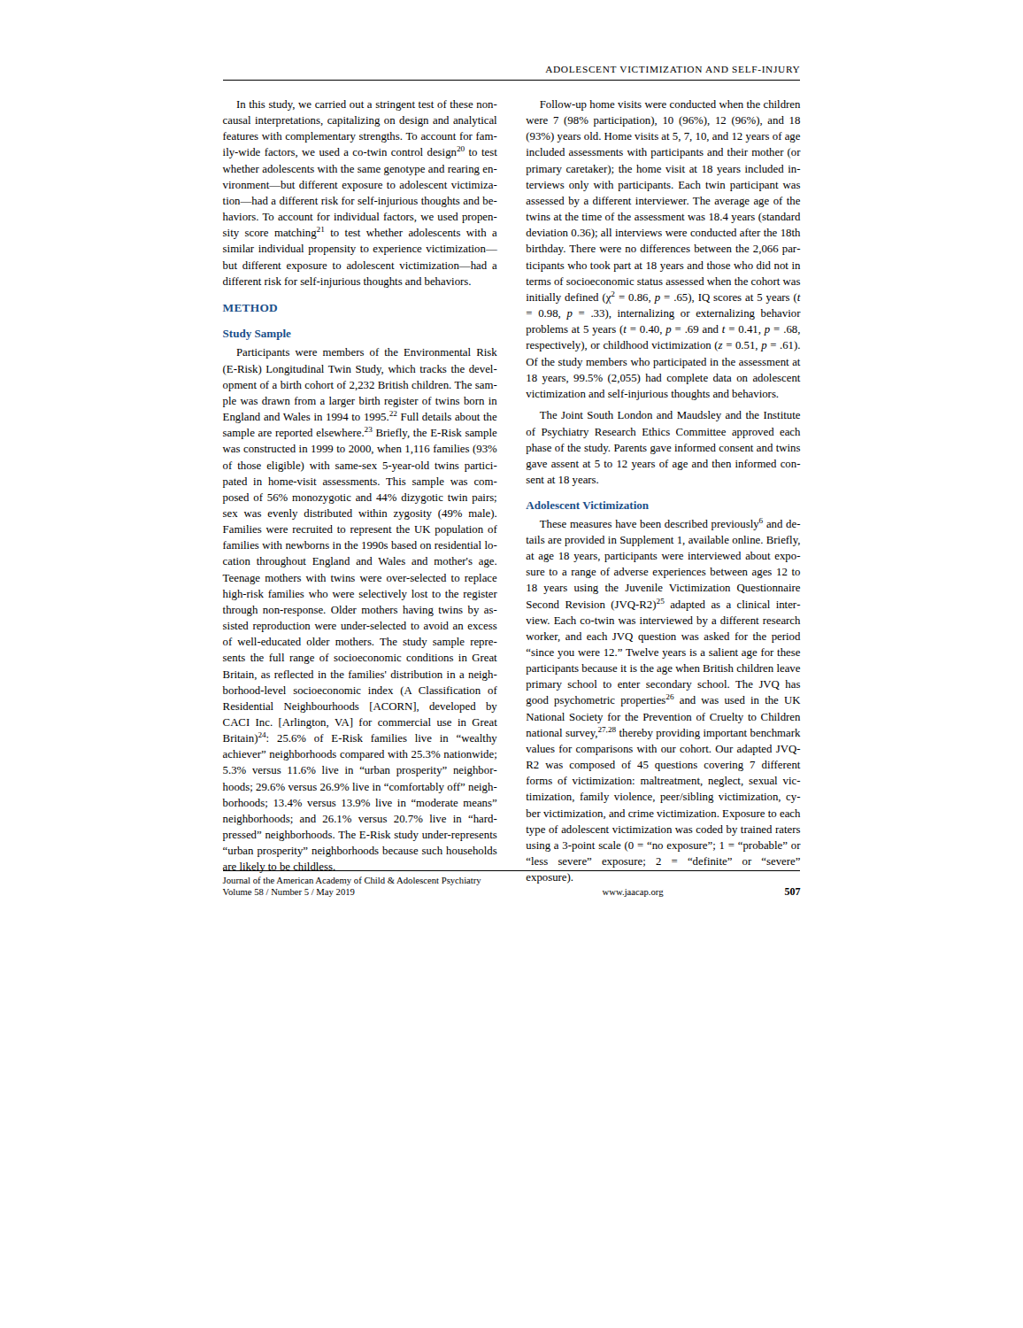Adolescent Victimization and Self-Injury
In this study, we carried out a stringent test of these non-causal interpretations, capitalizing on design and analytical features with complementary strengths. To account for family-wide factors, we used a co-twin control design20 to test whether adolescents with the same genotype and rearing environment—but different exposure to adolescent victimization—had a different risk for self-injurious thoughts and behaviors. To account for individual factors, we used propensity score matching21 to test whether adolescents with a similar individual propensity to experience victimization—but different exposure to adolescent victimization—had a different risk for self-injurious thoughts and behaviors.
Method
Study Sample
Participants were members of the Environmental Risk (E-Risk) Longitudinal Twin Study, which tracks the development of a birth cohort of 2,232 British children. The sample was drawn from a larger birth register of twins born in England and Wales in 1994 to 1995.22 Full details about the sample are reported elsewhere.23 Briefly, the E-Risk sample was constructed in 1999 to 2000, when 1,116 families (93% of those eligible) with same-sex 5-year-old twins participated in home-visit assessments. This sample was composed of 56% monozygotic and 44% dizygotic twin pairs; sex was evenly distributed within zygosity (49% male). Families were recruited to represent the UK population of families with newborns in the 1990s based on residential location throughout England and Wales and mother's age. Teenage mothers with twins were over-selected to replace high-risk families who were selectively lost to the register through non-response. Older mothers having twins by assisted reproduction were under-selected to avoid an excess of well-educated older mothers. The study sample represents the full range of socioeconomic conditions in Great Britain, as reflected in the families' distribution in a neighborhood-level socioeconomic index (A Classification of Residential Neighbourhoods [ACORN], developed by CACI Inc. [Arlington, VA] for commercial use in Great Britain)24: 25.6% of E-Risk families live in “wealthy achiever” neighborhoods compared with 25.3% nationwide; 5.3% versus 11.6% live in “urban prosperity” neighborhoods; 29.6% versus 26.9% live in “comfortably off” neighborhoods; 13.4% versus 13.9% live in “moderate means” neighborhoods; and 26.1% versus 20.7% live in “hard-pressed” neighborhoods. The E-Risk study under-represents “urban prosperity” neighborhoods because such households are likely to be childless.
Follow-up home visits were conducted when the children were 7 (98% participation), 10 (96%), 12 (96%), and 18 (93%) years old. Home visits at 5, 7, 10, and 12 years of age included assessments with participants and their mother (or primary caretaker); the home visit at 18 years included interviews only with participants. Each twin participant was assessed by a different interviewer. The average age of the twins at the time of the assessment was 18.4 years (standard deviation 0.36); all interviews were conducted after the 18th birthday. There were no differences between the 2,066 participants who took part at 18 years and those who did not in terms of socioeconomic status assessed when the cohort was initially defined (χ2 = 0.86, p = .65), IQ scores at 5 years (t = 0.98, p = .33), internalizing or externalizing behavior problems at 5 years (t = 0.40, p = .69 and t = 0.41, p = .68, respectively), or childhood victimization (z = 0.51, p = .61). Of the study members who participated in the assessment at 18 years, 99.5% (2,055) had complete data on adolescent victimization and self-injurious thoughts and behaviors.
The Joint South London and Maudsley and the Institute of Psychiatry Research Ethics Committee approved each phase of the study. Parents gave informed consent and twins gave assent at 5 to 12 years of age and then informed consent at 18 years.
Adolescent Victimization
These measures have been described previously6 and details are provided in Supplement 1, available online. Briefly, at age 18 years, participants were interviewed about exposure to a range of adverse experiences between ages 12 to 18 years using the Juvenile Victimization Questionnaire Second Revision (JVQ-R2)25 adapted as a clinical interview. Each co-twin was interviewed by a different research worker, and each JVQ question was asked for the period “since you were 12.” Twelve years is a salient age for these participants because it is the age when British children leave primary school to enter secondary school. The JVQ has good psychometric properties26 and was used in the UK National Society for the Prevention of Cruelty to Children national survey,27,28 thereby providing important benchmark values for comparisons with our cohort. Our adapted JVQ-R2 was composed of 45 questions covering 7 different forms of victimization: maltreatment, neglect, sexual victimization, family violence, peer/sibling victimization, cyber victimization, and crime victimization. Exposure to each type of adolescent victimization was coded by trained raters using a 3-point scale (0 = “no exposure”; 1 = “probable” or “less severe” exposure; 2 = “definite” or “severe” exposure).
Journal of the American Academy of Child & Adolescent Psychiatry
Volume 58 / Number 5 / May 2019
www.jaacap.org
507